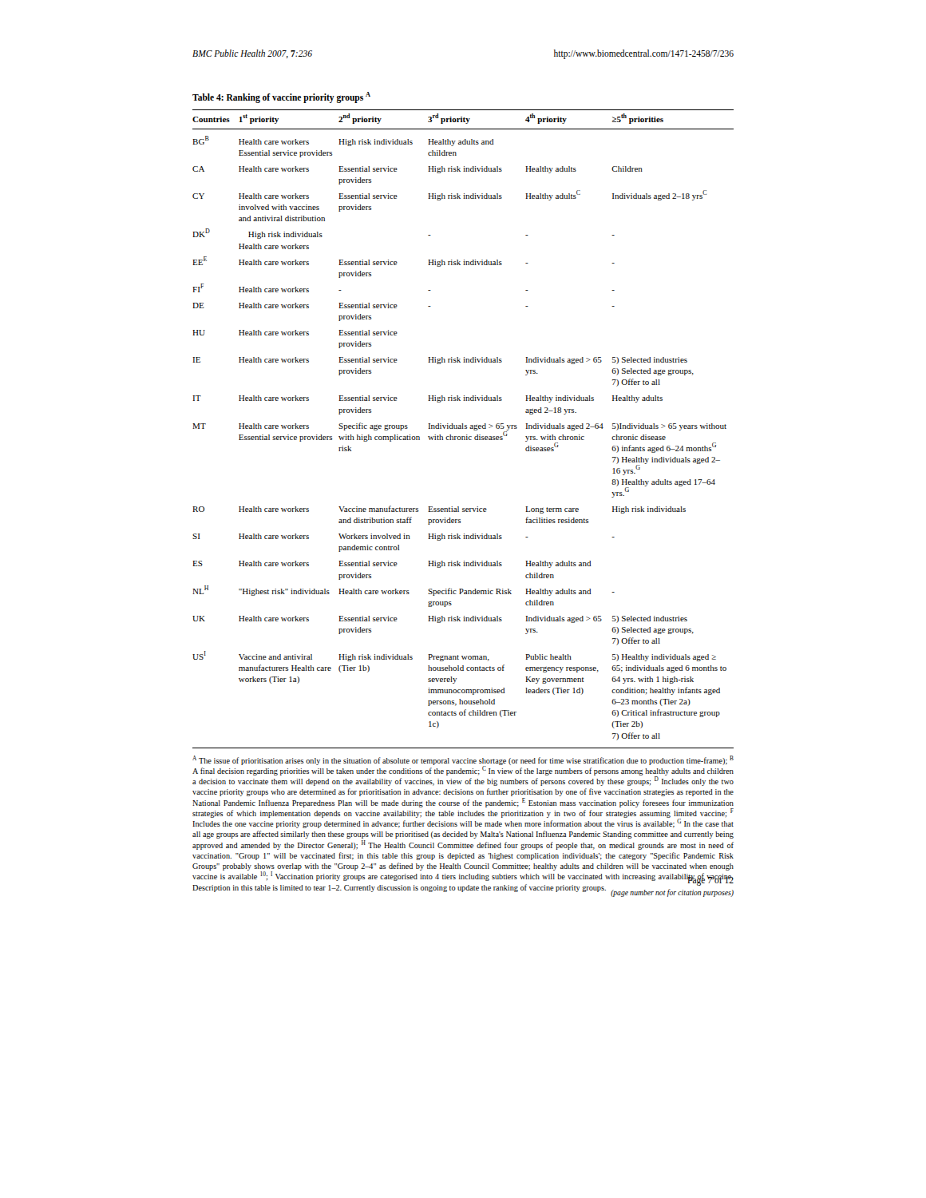BMC Public Health 2007, 7:236
http://www.biomedcentral.com/1471-2458/7/236
Table 4: Ranking of vaccine priority groups A
| Countries | 1 st priority | 2 nd priority | 3 rd priority | 4 th priority | ≥5 th priorities |
| --- | --- | --- | --- | --- | --- |
| BG B | Health care workers Essential service providers | High risk individuals | Healthy adults and children | | |
| CA | Health care workers | Essential service providers | High risk individuals | Healthy adults | Children |
| CY | Health care workers involved with vaccines and antiviral distribution | Essential service providers | High risk individuals | Healthy adults C | Individuals aged 2–18 yrs C |
| DK D | High risk individuals Health care workers | - | - | - |
| EE E | Health care workers | Essential service providers | High risk individuals | - | - |
| FI F | Health care workers | - | - | - | - |
| DE | Health care workers | Essential service providers | - | - | - |
| HU | Health care workers | Essential service providers | | | |
| IE | Health care workers | Essential service providers | High risk individuals | Individuals aged > 65 yrs. | 5) Selected industries 6) Selected age groups, 7) Offer to all |
| IT | Health care workers | Essential service providers | High risk individuals | Healthy individuals aged 2–18 yrs. | Healthy adults |
| MT | Health care workers Essential service providers | Specific age groups with high complication risk | Individuals aged > 65 yrs with chronic diseases G | Individuals aged 2–64 yrs. with chronic diseases G | 5)Individuals > 65 years without chronic disease 6) infants aged 6–24 months G 7) Healthy individuals aged 2–16 yrs. G 8) Healthy adults aged 17–64 yrs. G |
| RO | Health care workers | Vaccine manufacturers and distribution staff | Essential service providers | Long term care facilities residents | High risk individuals |
| SI | Health care workers | Workers involved in pandemic control | High risk individuals | - | - |
| ES | Health care workers | Essential service providers | High risk individuals | Healthy adults and children | |
| NL H | "Highest risk" individuals | Health care workers | Specific Pandemic Risk groups | Healthy adults and children | - |
| UK | Health care workers | Essential service providers | High risk individuals | Individuals aged > 65 yrs. | 5) Selected industries 6) Selected age groups, 7) Offer to all |
| US I | Vaccine and antiviral manufacturers Health care workers (Tier 1a) | High risk individuals (Tier 1b) | Pregnant woman, household contacts of severely immunocompromised persons, household contacts of children (Tier 1c) | Public health emergency response, Key government leaders (Tier 1d) | 5) Healthy individuals aged ≥ 65; individuals aged 6 months to 64 yrs. with 1 high-risk condition; healthy infants aged 6–23 months (Tier 2a) 6) Critical infrastructure group (Tier 2b) 7) Offer to all |
A The issue of prioritisation arises only in the situation of absolute or temporal vaccine shortage (or need for time wise stratification due to production time-frame); B A final decision regarding priorities will be taken under the conditions of the pandemic; C In view of the large numbers of persons among healthy adults and children a decision to vaccinate them will depend on the availability of vaccines, in view of the big numbers of persons covered by these groups; D Includes only the two vaccine priority groups who are determined as for prioritisation in advance: decisions on further prioritisation by one of five vaccination strategies as reported in the National Pandemic Influenza Preparedness Plan will be made during the course of the pandemic; E Estonian mass vaccination policy foresees four immunization strategies of which implementation depends on vaccine availability; the table includes the prioritization y in two of four strategies assuming limited vaccine; F Includes the one vaccine priority group determined in advance; further decisions will be made when more information about the virus is available; G In the case that all age groups are affected similarly then these groups will be prioritised (as decided by Malta's National Influenza Pandemic Standing committee and currently being approved and amended by the Director General); H The Health Council Committee defined four groups of people that, on medical grounds are most in need of vaccination. "Group 1" will be vaccinated first; in this table this group is depicted as 'highest complication individuals'; the category "Specific Pandemic Risk Groups" probably shows overlap with the "Group 2–4" as defined by the Health Council Committee; healthy adults and children will be vaccinated when enough vaccine is available 10; I Vaccination priority groups are categorised into 4 tiers including subtiers which will be vaccinated with increasing availability of vaccine. Description in this table is limited to tear 1–2. Currently discussion is ongoing to update the ranking of vaccine priority groups.
Page 7 of 12
(page number not for citation purposes)